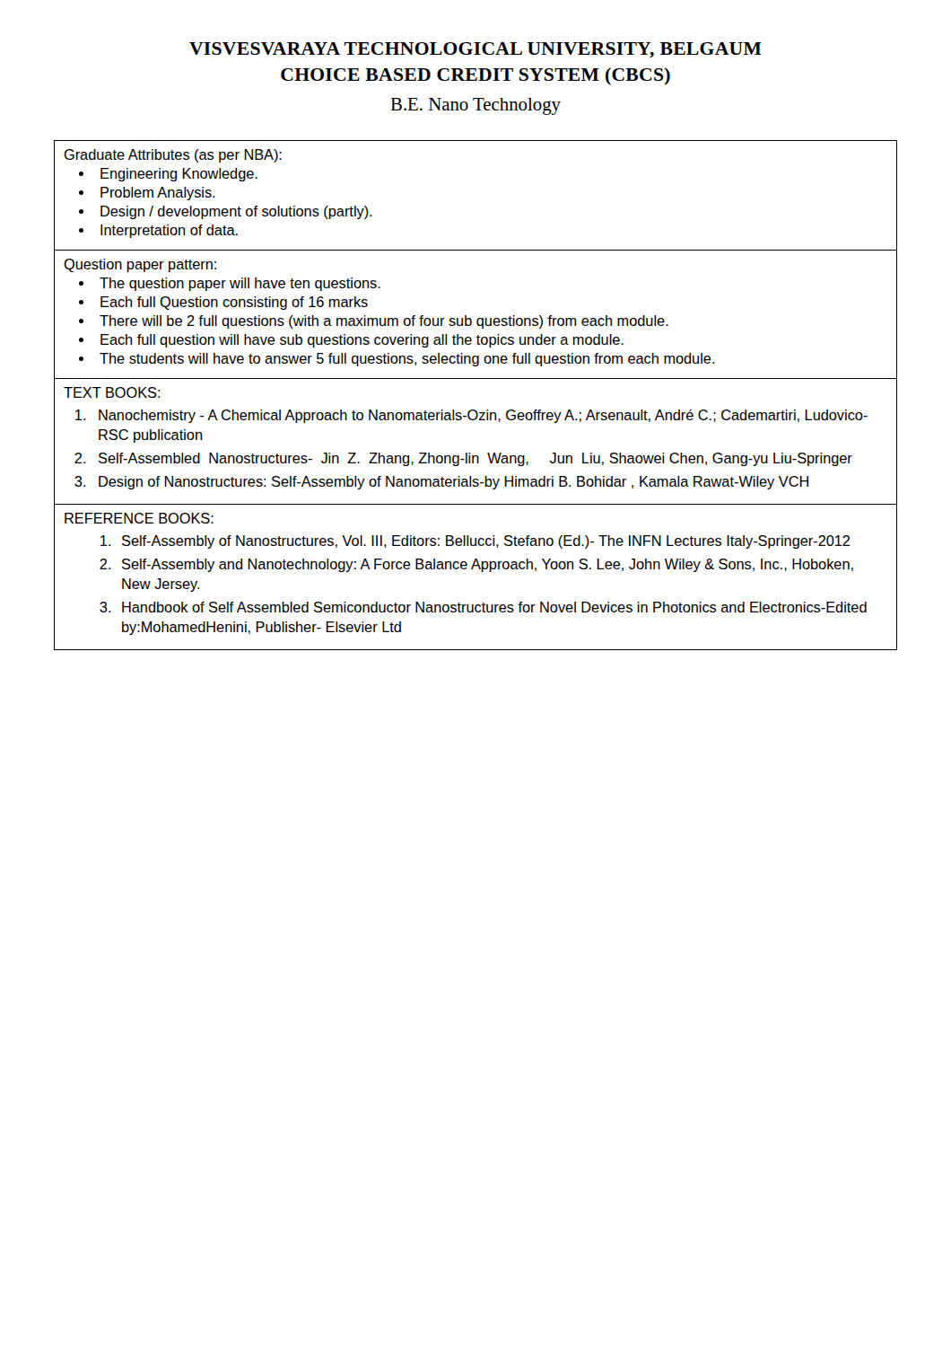VISVESVARAYA TECHNOLOGICAL UNIVERSITY, BELGAUM
CHOICE BASED CREDIT SYSTEM (CBCS)
B.E. Nano Technology
| Graduate Attributes (as per NBA): Engineering Knowledge. Problem Analysis. Design / development of solutions (partly). Interpretation of data. |
| Question paper pattern: The question paper will have ten questions. Each full Question consisting of 16 marks There will be 2 full questions (with a maximum of four sub questions) from each module. Each full question will have sub questions covering all the topics under a module. The students will have to answer 5 full questions, selecting one full question from each module. |
| TEXT BOOKS: Nanochemistry - A Chemical Approach to Nanomaterials-Ozin, Geoffrey A.; Arsenault, André C.; Cademartiri, Ludovico-RSC publication Self-Assembled Nanostructures- Jin Z. Zhang, Zhong-lin Wang, Jun Liu, Shaowei Chen, Gang-yu Liu-Springer Design of Nanostructures: Self-Assembly of Nanomaterials-by Himadri B. Bohidar , Kamala Rawat-Wiley VCH |
| REFERENCE BOOKS: Self-Assembly of Nanostructures, Vol. III, Editors: Bellucci, Stefano (Ed.)- The INFN Lectures Italy-Springer-2012 Self-Assembly and Nanotechnology: A Force Balance Approach, Yoon S. Lee, John Wiley & Sons, Inc., Hoboken, New Jersey. Handbook of Self Assembled Semiconductor Nanostructures for Novel Devices in Photonics and Electronics-Edited by:MohamedHenini, Publisher- Elsevier Ltd |